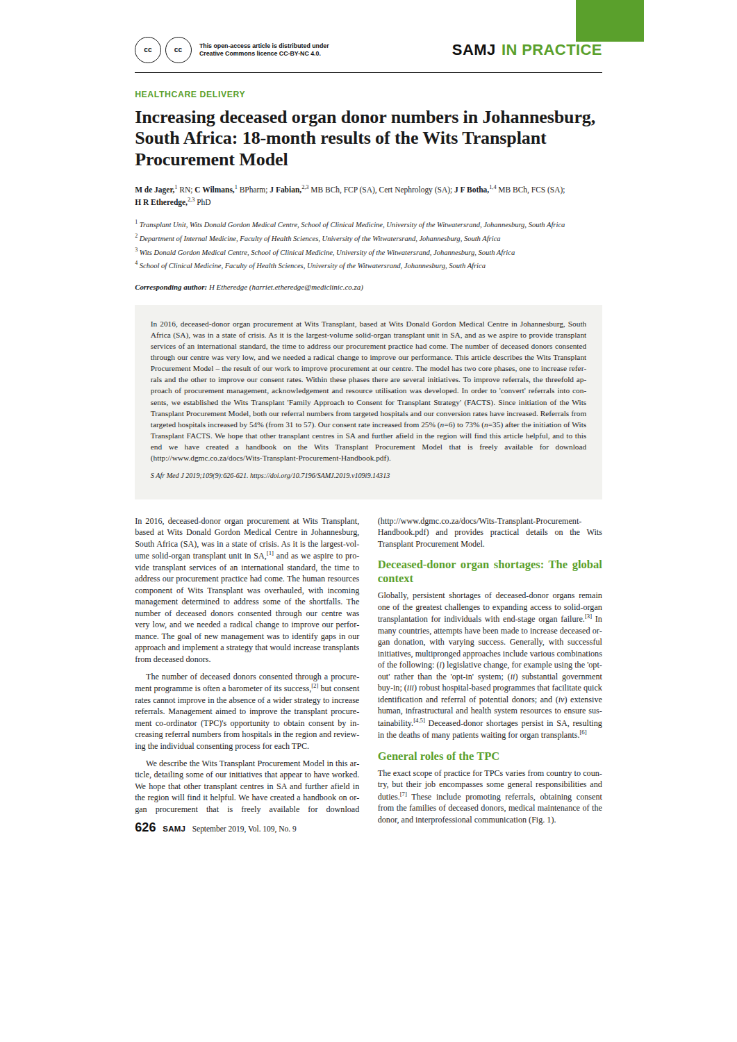cc
cc
This open-access article is distributed under
Creative Commons licence CC-BY-NC 4.0.
SAMJ IN PRACTICE
Healthcare Delivery
Increasing deceased organ donor numbers in Johannesburg, South Africa: 18-month results of the Wits Transplant Procurement Model
M de Jager,1 RN; C Wilmans,1 BPharm; J Fabian,2,3 MB BCh, FCP (SA), Cert Nephrology (SA); J F Botha,1,4 MB BCh, FCS (SA);
H R Etheredge,2,3 PhD
1 Transplant Unit, Wits Donald Gordon Medical Centre, School of Clinical Medicine, University of the Witwatersrand, Johannesburg, South Africa
2 Department of Internal Medicine, Faculty of Health Sciences, University of the Witwatersrand, Johannesburg, South Africa
3 Wits Donald Gordon Medical Centre, School of Clinical Medicine, University of the Witwatersrand, Johannesburg, South Africa
4 School of Clinical Medicine, Faculty of Health Sciences, University of the Witwatersrand, Johannesburg, South Africa
Corresponding author: H Etheredge (harriet.etheredge@mediclinic.co.za)
In 2016, deceased-donor organ procurement at Wits Transplant, based at Wits Donald Gordon Medical Centre in Johannesburg, South Africa (SA), was in a state of crisis. As it is the largest-volume solid-organ transplant unit in SA, and as we aspire to provide transplant services of an international standard, the time to address our procurement practice had come. The number of deceased donors consented through our centre was very low, and we needed a radical change to improve our performance. This article describes the Wits Transplant Procurement Model – the result of our work to improve procurement at our centre. The model has two core phases, one to increase referrals and the other to improve our consent rates. Within these phases there are several initiatives. To improve referrals, the threefold approach of procurement management, acknowledgement and resource utilisation was developed. In order to 'convert' referrals into consents, we established the Wits Transplant 'Family Approach to Consent for Transplant Strategy' (FACTS). Since initiation of the Wits Transplant Procurement Model, both our referral numbers from targeted hospitals and our conversion rates have increased. Referrals from targeted hospitals increased by 54% (from 31 to 57). Our consent rate increased from 25% (n=6) to 73% (n=35) after the initiation of Wits Transplant FACTS. We hope that other transplant centres in SA and further afield in the region will find this article helpful, and to this end we have created a handbook on the Wits Transplant Procurement Model that is freely available for download (http://www.dgmc.co.za/docs/Wits-Transplant-Procurement-Handbook.pdf).
S Afr Med J 2019;109(9):626-621. https://doi.org/10.7196/SAMJ.2019.v109i9.14313
In 2016, deceased-donor organ procurement at Wits Transplant, based at Wits Donald Gordon Medical Centre in Johannesburg, South Africa (SA), was in a state of crisis. As it is the largest-volume solid-organ transplant unit in SA,[1] and as we aspire to provide transplant services of an international standard, the time to address our procurement practice had come. The human resources component of Wits Transplant was overhauled, with incoming management determined to address some of the shortfalls. The number of deceased donors consented through our centre was very low, and we needed a radical change to improve our performance. The goal of new management was to identify gaps in our approach and implement a strategy that would increase transplants from deceased donors.
The number of deceased donors consented through a procurement programme is often a barometer of its success,[2] but consent rates cannot improve in the absence of a wider strategy to increase referrals. Management aimed to improve the transplant procurement co-ordinator (TPC)'s opportunity to obtain consent by increasing referral numbers from hospitals in the region and reviewing the individual consenting process for each TPC.
We describe the Wits Transplant Procurement Model in this article, detailing some of our initiatives that appear to have worked. We hope that other transplant centres in SA and further afield in the region will find it helpful. We have created a handbook on organ procurement that is freely available for download (http://www.dgmc.co.za/docs/Wits-Transplant-Procurement-Handbook.pdf) and provides practical details on the Wits Transplant Procurement Model.
Deceased-donor organ shortages: The global context
Globally, persistent shortages of deceased-donor organs remain one of the greatest challenges to expanding access to solid-organ transplantation for individuals with end-stage organ failure.[3] In many countries, attempts have been made to increase deceased organ donation, with varying success. Generally, with successful initiatives, multipronged approaches include various combinations of the following: (i) legislative change, for example using the 'opt-out' rather than the 'opt-in' system; (ii) substantial government buy-in; (iii) robust hospital-based programmes that facilitate quick identification and referral of potential donors; and (iv) extensive human, infrastructural and health system resources to ensure sustainability.[4,5] Deceased-donor shortages persist in SA, resulting in the deaths of many patients waiting for organ transplants.[6]
General roles of the TPC
The exact scope of practice for TPCs varies from country to country, but their job encompasses some general responsibilities and duties.[7] These include promoting referrals, obtaining consent from the families of deceased donors, medical maintenance of the donor, and interprofessional communication (Fig. 1).
626 SAMJ September 2019, Vol. 109, No. 9